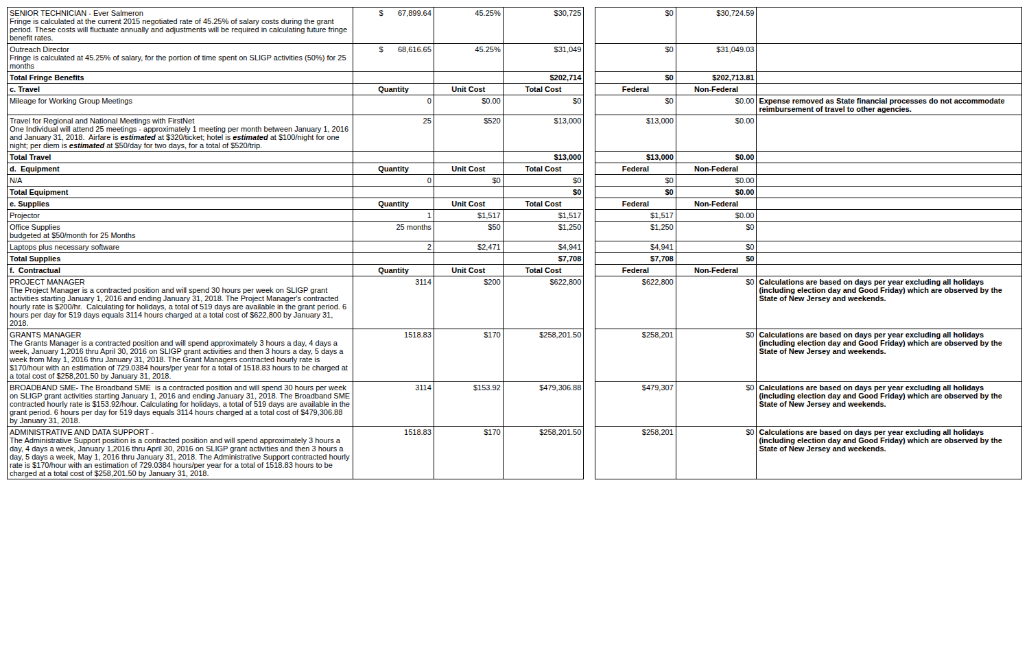| SENIOR TECHNICIAN - Ever Salmeron Fringe is calculated at the current 2015 negotiated rate of 45.25% of salary costs during the grant period. These costs will fluctuate annually and adjustments will be required in calculating future fringe benefit rates. | $ 67,899.64 | 45.25% | $30,725 | | $0 | $30,724.59 | |
| Outreach Director Fringe is calculated at 45.25% of salary, for the portion of time spent on SLIGP activities (50%) for 25 months | $ 68,616.65 | 45.25% | $31,049 | | $0 | $31,049.03 | |
| Total Fringe Benefits | | | $202,714 | | $0 | $202,713.81 | |
| c. Travel | Quantity | Unit Cost | Total Cost | | Federal | Non-Federal | |
| Mileage for Working Group Meetings | 0 | $0.00 | $0 | | $0 | $0.00 | Expense removed as State financial processes do not accommodate reimbursement of travel to other agencies. |
| Travel for Regional and National Meetings with FirstNet One Individual will attend 25 meetings - approximately 1 meeting per month between January 1, 2016 and January 31, 2018. Airfare is estimated at $320/ticket; hotel is estimated at $100/night for one night; per diem is estimated at $50/day for two days, for a total of $520/trip. | 25 | $520 | $13,000 | | $13,000 | $0.00 | |
| Total Travel | | | $13,000 | | $13,000 | $0.00 | |
| d. Equipment | Quantity | Unit Cost | Total Cost | | Federal | Non-Federal | |
| N/A | 0 | $0 | $0 | | $0 | $0.00 | |
| Total Equipment | | | $0 | | $0 | $0.00 | |
| e. Supplies | Quantity | Unit Cost | Total Cost | | Federal | Non-Federal | |
| Projector | 1 | $1,517 | $1,517 | | $1,517 | $0.00 | |
| Office Supplies budgeted at $50/month for 25 Months | 25 months | $50 | $1,250 | | $1,250 | $0 | |
| Laptops plus necessary software | 2 | $2,471 | $4,941 | | $4,941 | $0 | |
| Total Supplies | | | $7,708 | | $7,708 | $0 | |
| f. Contractual | Quantity | Unit Cost | Total Cost | | Federal | Non-Federal | |
| PROJECT MANAGER The Project Manager is a contracted position and will spend 30 hours per week on SLIGP grant activities starting January 1, 2016 and ending January 31, 2018. The Project Manager's contracted hourly rate is $200/hr. Calculating for holidays, a total of 519 days are available in the grant period. 6 hours per day for 519 days equals 3114 hours charged at a total cost of $622,800 by January 31, 2018. | 3114 | $200 | $622,800 | | $622,800 | $0 | Calculations are based on days per year excluding all holidays (including election day and Good Friday) which are observed by the State of New Jersey and weekends. |
| GRANTS MANAGER The Grants Manager is a contracted position and will spend approximately 3 hours a day, 4 days a week, January 1,2016 thru April 30, 2016 on SLIGP grant activities and then 3 hours a day, 5 days a week from May 1, 2016 thru January 31, 2018. The Grant Managers contracted hourly rate is $170/hour with an estimation of 729.0384 hours/per year for a total of 1518.83 hours to be charged at a total cost of $258,201.50 by January 31, 2018. | 1518.83 | $170 | $258,201.50 | | $258,201 | $0 | Calculations are based on days per year excluding all holidays (including election day and Good Friday) which are observed by the State of New Jersey and weekends. |
| BROADBAND SME- The Broadband SME is a contracted position and will spend 30 hours per week on SLIGP grant activities starting January 1, 2016 and ending January 31, 2018. The Broadband SME contracted hourly rate is $153.92/hour. Calculating for holidays, a total of 519 days are available in the grant period. 6 hours per day for 519 days equals 3114 hours charged at a total cost of $479,306.88 by January 31, 2018. | 3114 | $153.92 | $479,306.88 | | $479,307 | $0 | Calculations are based on days per year excluding all holidays (including election day and Good Friday) which are observed by the State of New Jersey and weekends. |
| ADMINISTRATIVE AND DATA SUPPORT - The Administrative Support position is a contracted position and will spend approximately 3 hours a day, 4 days a week, January 1,2016 thru April 30, 2016 on SLIGP grant activities and then 3 hours a day, 5 days a week, May 1, 2016 thru January 31, 2018. The Administrative Support contracted hourly rate is $170/hour with an estimation of 729.0384 hours/per year for a total of 1518.83 hours to be charged at a total cost of $258,201.50 by January 31, 2018. | 1518.83 | $170 | $258,201.50 | | $258,201 | $0 | Calculations are based on days per year excluding all holidays (including election day and Good Friday) which are observed by the State of New Jersey and weekends. |